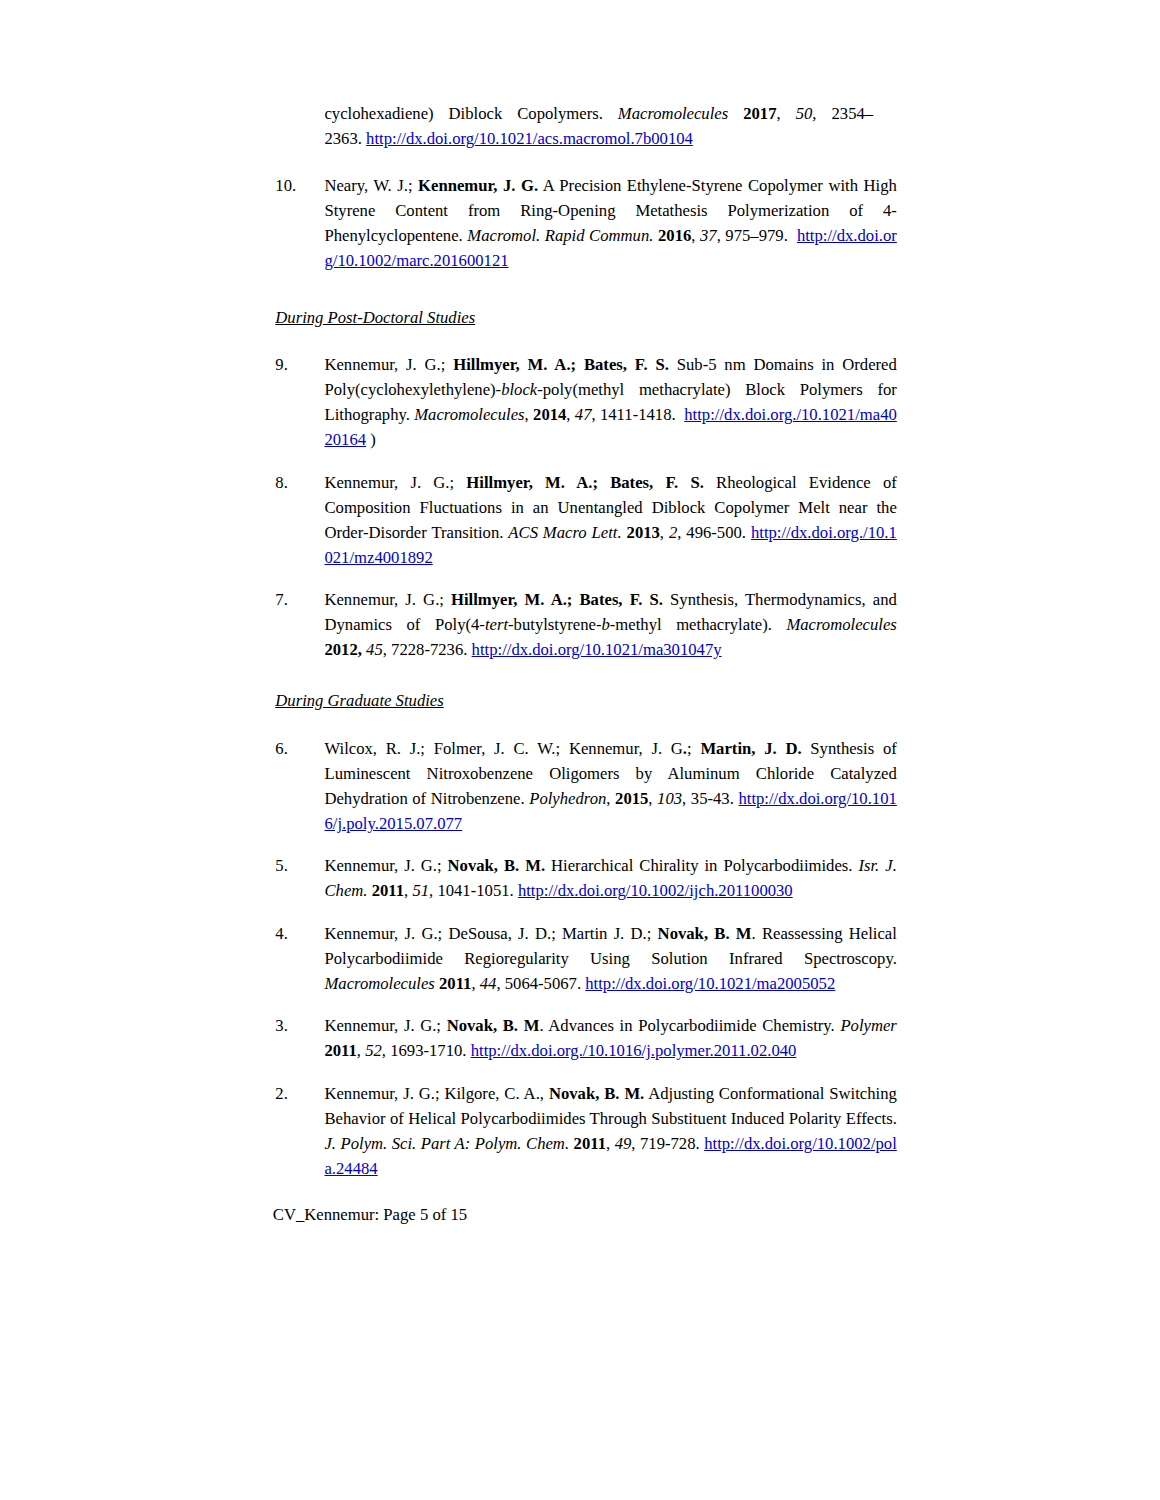cyclohexadiene) Diblock Copolymers. Macromolecules 2017, 50, 2354–2363. http://dx.doi.org/10.1021/acs.macromol.7b00104
10.
Neary, W. J.; Kennemur, J. G. A Precision Ethylene-Styrene Copolymer with High Styrene Content from Ring-Opening Metathesis Polymerization of 4-Phenylcyclopentene. Macromol. Rapid Commun. 2016, 37, 975–979. http://dx.doi.org/10.1002/marc.201600121
During Post-Doctoral Studies
9.
Kennemur, J. G.; Hillmyer, M. A.; Bates, F. S. Sub-5 nm Domains in Ordered Poly(cyclohexylethylene)-block-poly(methyl methacrylate) Block Polymers for Lithography. Macromolecules, 2014, 47, 1411-1418. http://dx.doi.org./10.1021/ma4020164 )
8.
Kennemur, J. G.; Hillmyer, M. A.; Bates, F. S. Rheological Evidence of Composition Fluctuations in an Unentangled Diblock Copolymer Melt near the Order-Disorder Transition. ACS Macro Lett. 2013, 2, 496-500. http://dx.doi.org./10.1021/mz4001892
7.
Kennemur, J. G.; Hillmyer, M. A.; Bates, F. S. Synthesis, Thermodynamics, and Dynamics of Poly(4-tert-butylstyrene-b-methyl methacrylate). Macromolecules 2012, 45, 7228-7236. http://dx.doi.org/10.1021/ma301047y
During Graduate Studies
6.
Wilcox, R. J.; Folmer, J. C. W.; Kennemur, J. G.; Martin, J. D. Synthesis of Luminescent Nitroxobenzene Oligomers by Aluminum Chloride Catalyzed Dehydration of Nitrobenzene. Polyhedron, 2015, 103, 35-43. http://dx.doi.org/10.1016/j.poly.2015.07.077
5.
Kennemur, J. G.; Novak, B. M. Hierarchical Chirality in Polycarbodiimides. Isr. J. Chem. 2011, 51, 1041-1051. http://dx.doi.org/10.1002/ijch.201100030
4.
Kennemur, J. G.; DeSousa, J. D.; Martin J. D.; Novak, B. M. Reassessing Helical Polycarbodiimide Regioregularity Using Solution Infrared Spectroscopy. Macromolecules 2011, 44, 5064-5067. http://dx.doi.org/10.1021/ma2005052
3.
Kennemur, J. G.; Novak, B. M. Advances in Polycarbodiimide Chemistry. Polymer 2011, 52, 1693-1710. http://dx.doi.org./10.1016/j.polymer.2011.02.040
2.
Kennemur, J. G.; Kilgore, C. A., Novak, B. M. Adjusting Conformational Switching Behavior of Helical Polycarbodiimides Through Substituent Induced Polarity Effects. J. Polym. Sci. Part A: Polym. Chem. 2011, 49, 719-728. http://dx.doi.org/10.1002/pola.24484
CV_Kennemur: Page 5 of 15